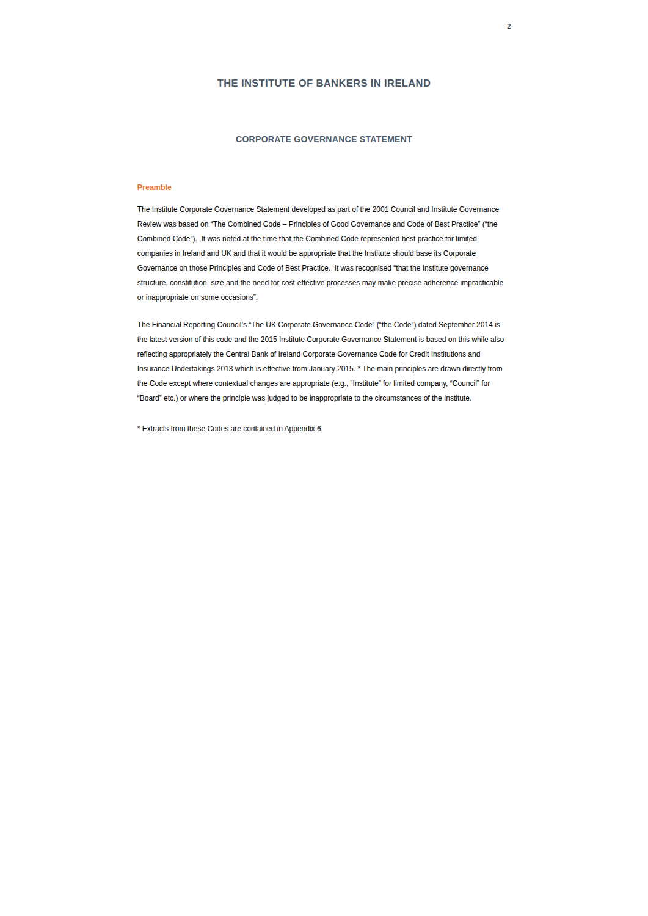2
THE INSTITUTE OF BANKERS IN IRELAND
CORPORATE GOVERNANCE STATEMENT
Preamble
The Institute Corporate Governance Statement developed as part of the 2001 Council and Institute Governance Review was based on “The Combined Code – Principles of Good Governance and Code of Best Practice” (“the Combined Code”). It was noted at the time that the Combined Code represented best practice for limited companies in Ireland and UK and that it would be appropriate that the Institute should base its Corporate Governance on those Principles and Code of Best Practice. It was recognised “that the Institute governance structure, constitution, size and the need for cost-effective processes may make precise adherence impracticable or inappropriate on some occasions”.
The Financial Reporting Council’s “The UK Corporate Governance Code” (“the Code”) dated September 2014 is the latest version of this code and the 2015 Institute Corporate Governance Statement is based on this while also reflecting appropriately the Central Bank of Ireland Corporate Governance Code for Credit Institutions and Insurance Undertakings 2013 which is effective from January 2015. * The main principles are drawn directly from the Code except where contextual changes are appropriate (e.g., “Institute” for limited company, “Council” for “Board” etc.) or where the principle was judged to be inappropriate to the circumstances of the Institute.
* Extracts from these Codes are contained in Appendix 6.